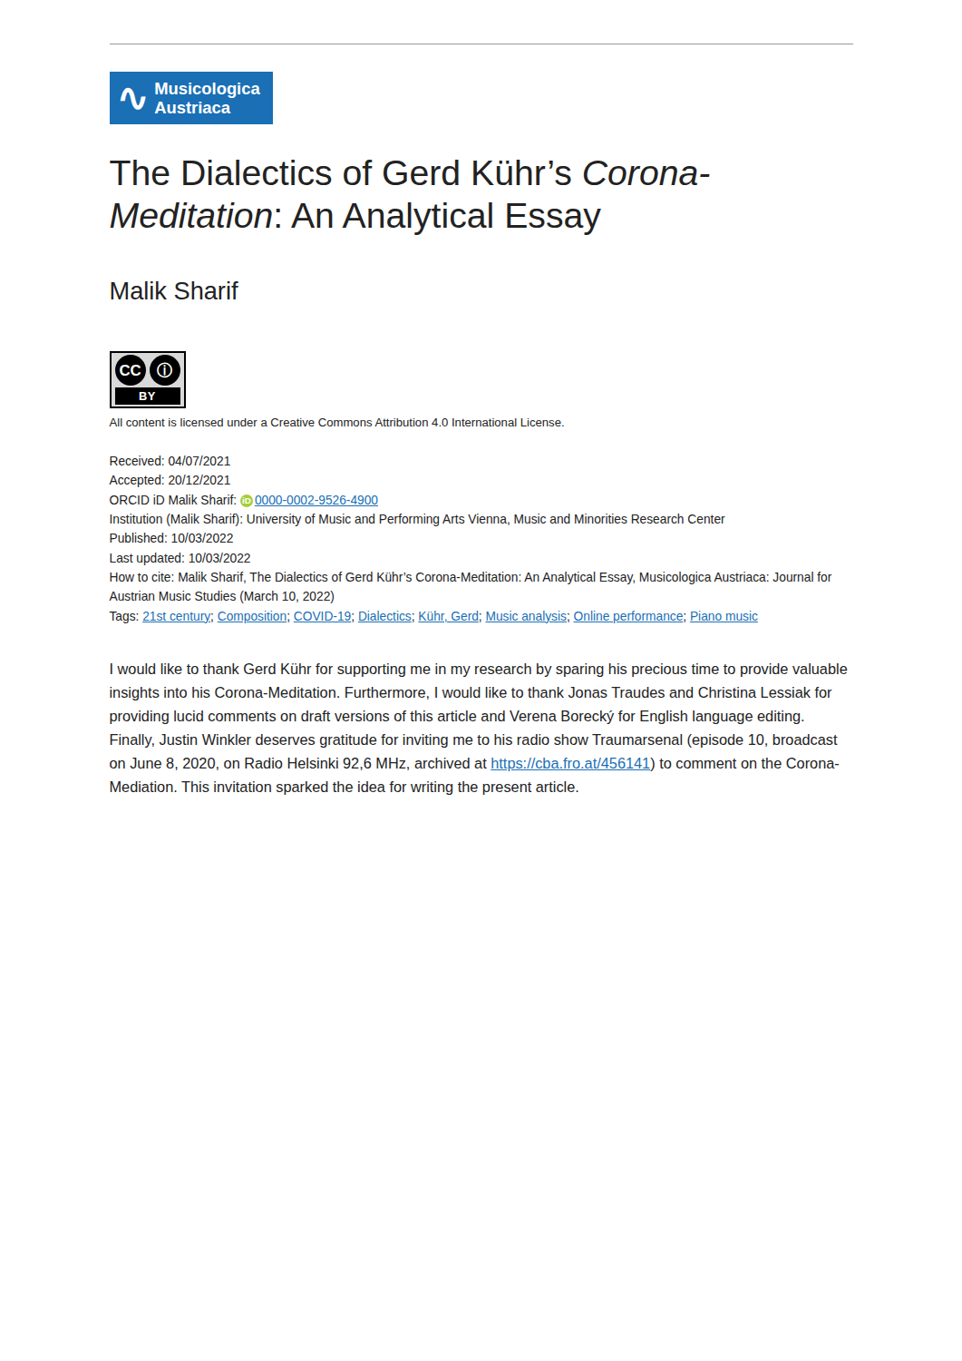∿ Musicologica
Austriaca
The Dialectics of Gerd Kühr’s Corona-Meditation: An Analytical Essay
Malik Sharif
CC ⓘ BY
All content is licensed under a Creative Commons Attribution 4.0 International License.
Received: 04/07/2021
Accepted: 20/12/2021
ORCID iD Malik Sharif: iD 0000-0002-9526-4900
Institution (Malik Sharif): University of Music and Performing Arts Vienna, Music and Minorities Research Center
Published: 10/03/2022
Last updated: 10/03/2022
How to cite: Malik Sharif, The Dialectics of Gerd Kühr’s Corona-Meditation: An Analytical Essay, Musicologica Austriaca: Journal for Austrian Music Studies (March 10, 2022)
Tags: 21st century; Composition; COVID-19; Dialectics; Kühr, Gerd; Music analysis; Online performance; Piano music
I would like to thank Gerd Kühr for supporting me in my research by sparing his precious time to provide valuable insights into his Corona-Meditation. Furthermore, I would like to thank Jonas Traudes and Christina Lessiak for providing lucid comments on draft versions of this article and Verena Borecký for English language editing. Finally, Justin Winkler deserves gratitude for inviting me to his radio show Traumarsenal (episode 10, broadcast on June 8, 2020, on Radio Helsinki 92,6 MHz, archived at https://cba.fro.at/456141) to comment on the Corona-Mediation. This invitation sparked the idea for writing the present article.